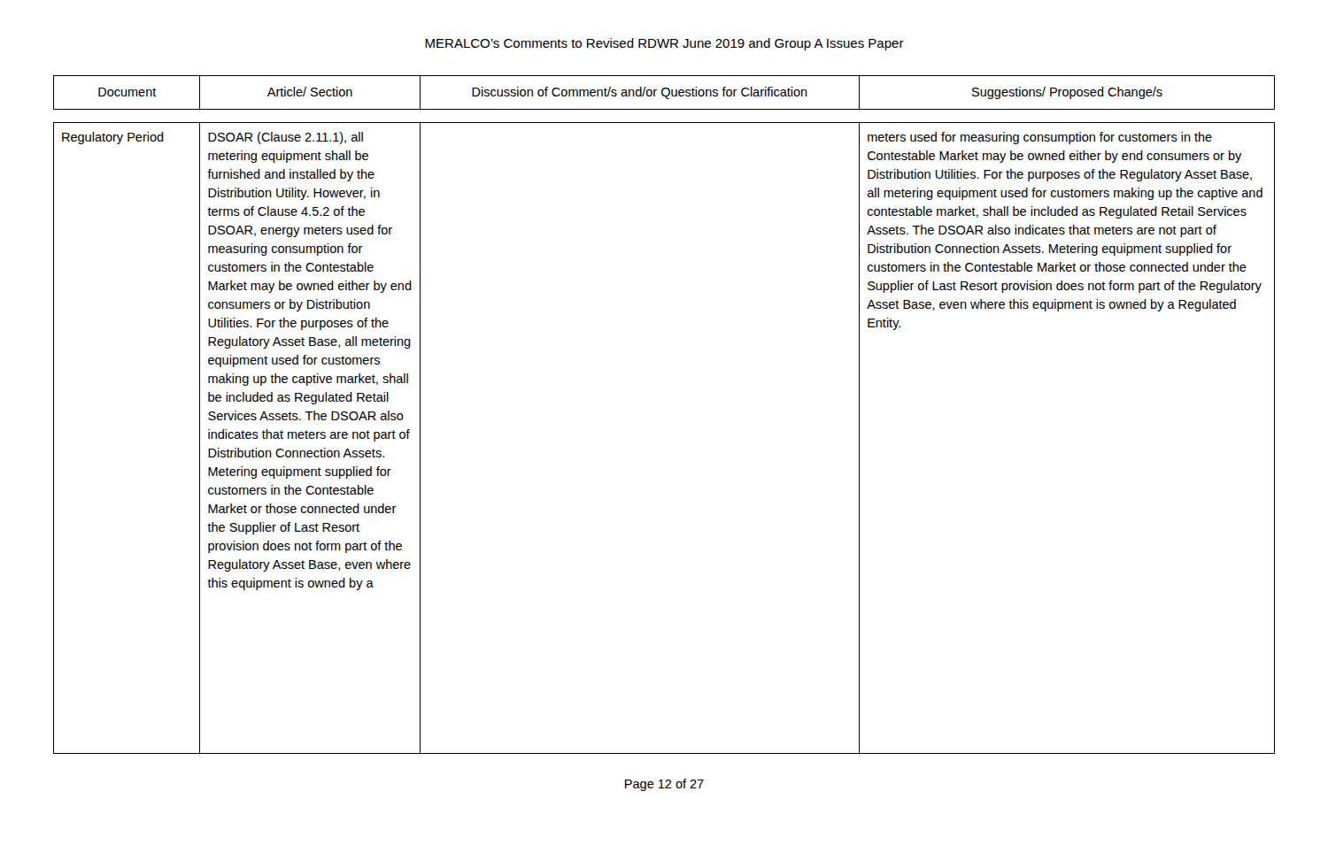MERALCO’s Comments to Revised RDWR June 2019 and Group A Issues Paper
| Document | Article/ Section | Discussion of Comment/s and/or Questions for Clarification | Suggestions/ Proposed Change/s |
| --- | --- | --- | --- |
| Regulatory Period | DSOAR (Clause 2.11.1), all metering equipment shall be furnished and installed by the Distribution Utility. However, in terms of Clause 4.5.2 of the DSOAR, energy meters used for measuring consumption for customers in the Contestable Market may be owned either by end consumers or by Distribution Utilities. For the purposes of the Regulatory Asset Base, all metering equipment used for customers making up the captive market, shall be included as Regulated Retail Services Assets. The DSOAR also indicates that meters are not part of Distribution Connection Assets. Metering equipment supplied for customers in the Contestable Market or those connected under the Supplier of Last Resort provision does not form part of the Regulatory Asset Base, even where this equipment is owned by a | | meters used for measuring consumption for customers in the Contestable Market may be owned either by end consumers or by Distribution Utilities. For the purposes of the Regulatory Asset Base, all metering equipment used for customers making up the captive and contestable market, shall be included as Regulated Retail Services Assets. The DSOAR also indicates that meters are not part of Distribution Connection Assets. Metering equipment supplied for customers in the Contestable Market or those connected under the Supplier of Last Resort provision does not form part of the Regulatory Asset Base, even where this equipment is owned by a Regulated Entity. |
Page 12 of 27